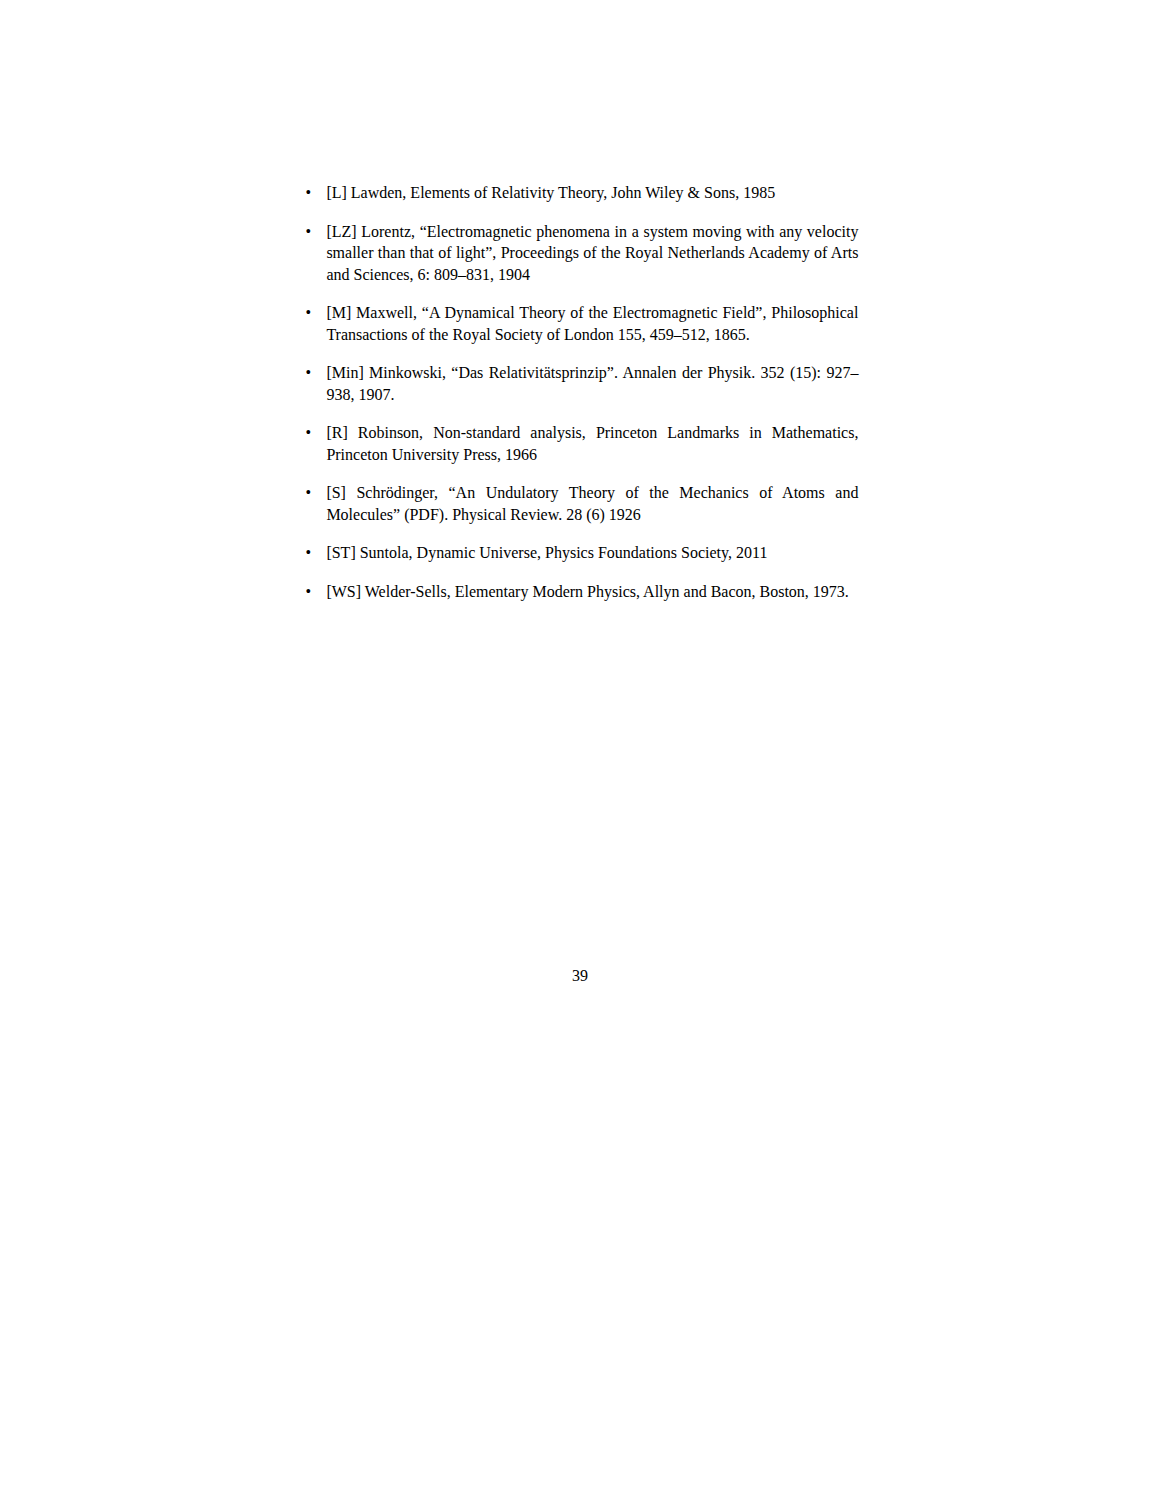[L] Lawden, Elements of Relativity Theory, John Wiley & Sons, 1985
[LZ] Lorentz, “Electromagnetic phenomena in a system moving with any velocity smaller than that of light”, Proceedings of the Royal Netherlands Academy of Arts and Sciences, 6: 809–831, 1904
[M] Maxwell, “A Dynamical Theory of the Electromagnetic Field”, Philosophical Transactions of the Royal Society of London 155, 459–512, 1865.
[Min] Minkowski, “Das Relativitätsprinzip”. Annalen der Physik. 352 (15): 927–938, 1907.
[R] Robinson, Non-standard analysis, Princeton Landmarks in Mathematics, Princeton University Press, 1966
[S] Schrödinger, “An Undulatory Theory of the Mechanics of Atoms and Molecules” (PDF). Physical Review. 28 (6) 1926
[ST] Suntola, Dynamic Universe, Physics Foundations Society, 2011
[WS] Welder-Sells, Elementary Modern Physics, Allyn and Bacon, Boston, 1973.
39